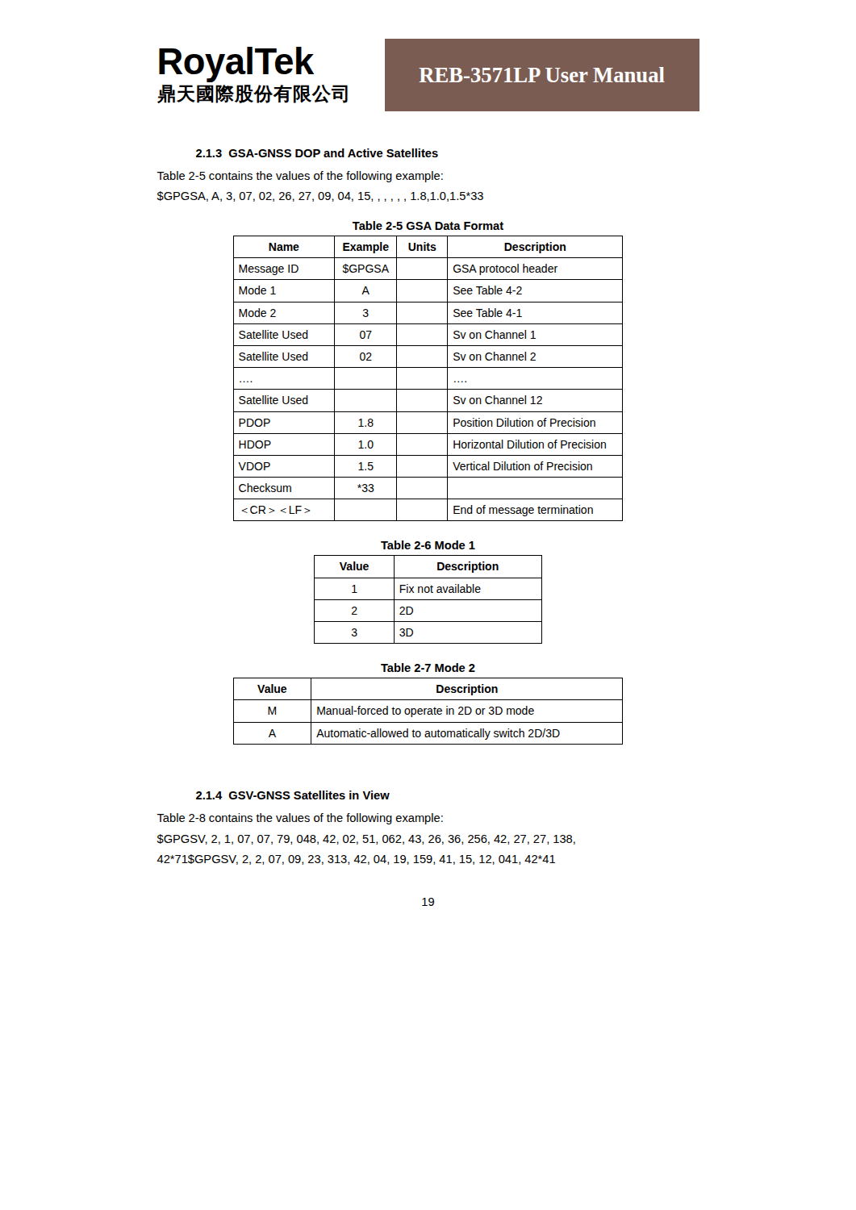RoyalTek
鼎天國際股份有限公司
REB-3571LP User Manual
2.1.3 GSA-GNSS DOP and Active Satellites
Table 2-5 contains the values of the following example:
$GPGSA, A, 3, 07, 02, 26, 27, 09, 04, 15, , , , , , 1.8,1.0,1.5*33
Table 2-5 GSA Data Format
| Name | Example | Units | Description |
| --- | --- | --- | --- |
| Message ID | $GPGSA | | GSA protocol header |
| Mode 1 | A | | See Table 4-2 |
| Mode 2 | 3 | | See Table 4-1 |
| Satellite Used | 07 | | Sv on Channel 1 |
| Satellite Used | 02 | | Sv on Channel 2 |
| …. | | | …. |
| Satellite Used | | | Sv on Channel 12 |
| PDOP | 1.8 | | Position Dilution of Precision |
| HDOP | 1.0 | | Horizontal Dilution of Precision |
| VDOP | 1.5 | | Vertical Dilution of Precision |
| Checksum | *33 | | |
| ＜CR＞＜LF＞ | | | End of message termination |
Table 2-6 Mode 1
| Value | Description |
| --- | --- |
| 1 | Fix not available |
| 2 | 2D |
| 3 | 3D |
Table 2-7 Mode 2
| Value | Description |
| --- | --- |
| M | Manual-forced to operate in 2D or 3D mode |
| A | Automatic-allowed to automatically switch 2D/3D |
2.1.4 GSV-GNSS Satellites in View
Table 2-8 contains the values of the following example:
$GPGSV, 2, 1, 07, 07, 79, 048, 42, 02, 51, 062, 43, 26, 36, 256, 42, 27, 27, 138,
42*71$GPGSV, 2, 2, 07, 09, 23, 313, 42, 04, 19, 159, 41, 15, 12, 041, 42*41
19